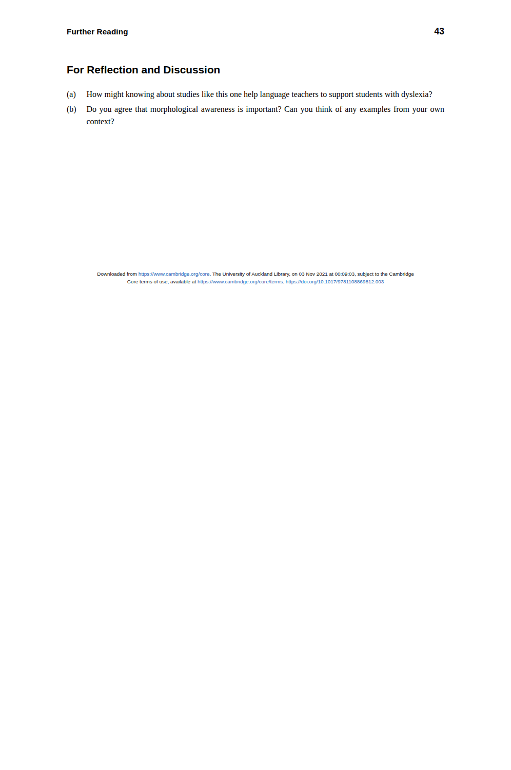Further Reading 43
For Reflection and Discussion
(a) How might knowing about studies like this one help language teachers to support students with dyslexia?
(b) Do you agree that morphological awareness is important? Can you think of any examples from your own context?
Downloaded from https://www.cambridge.org/core. The University of Auckland Library, on 03 Nov 2021 at 00:09:03, subject to the Cambridge
Core terms of use, available at https://www.cambridge.org/core/terms. https://doi.org/10.1017/9781108869812.003